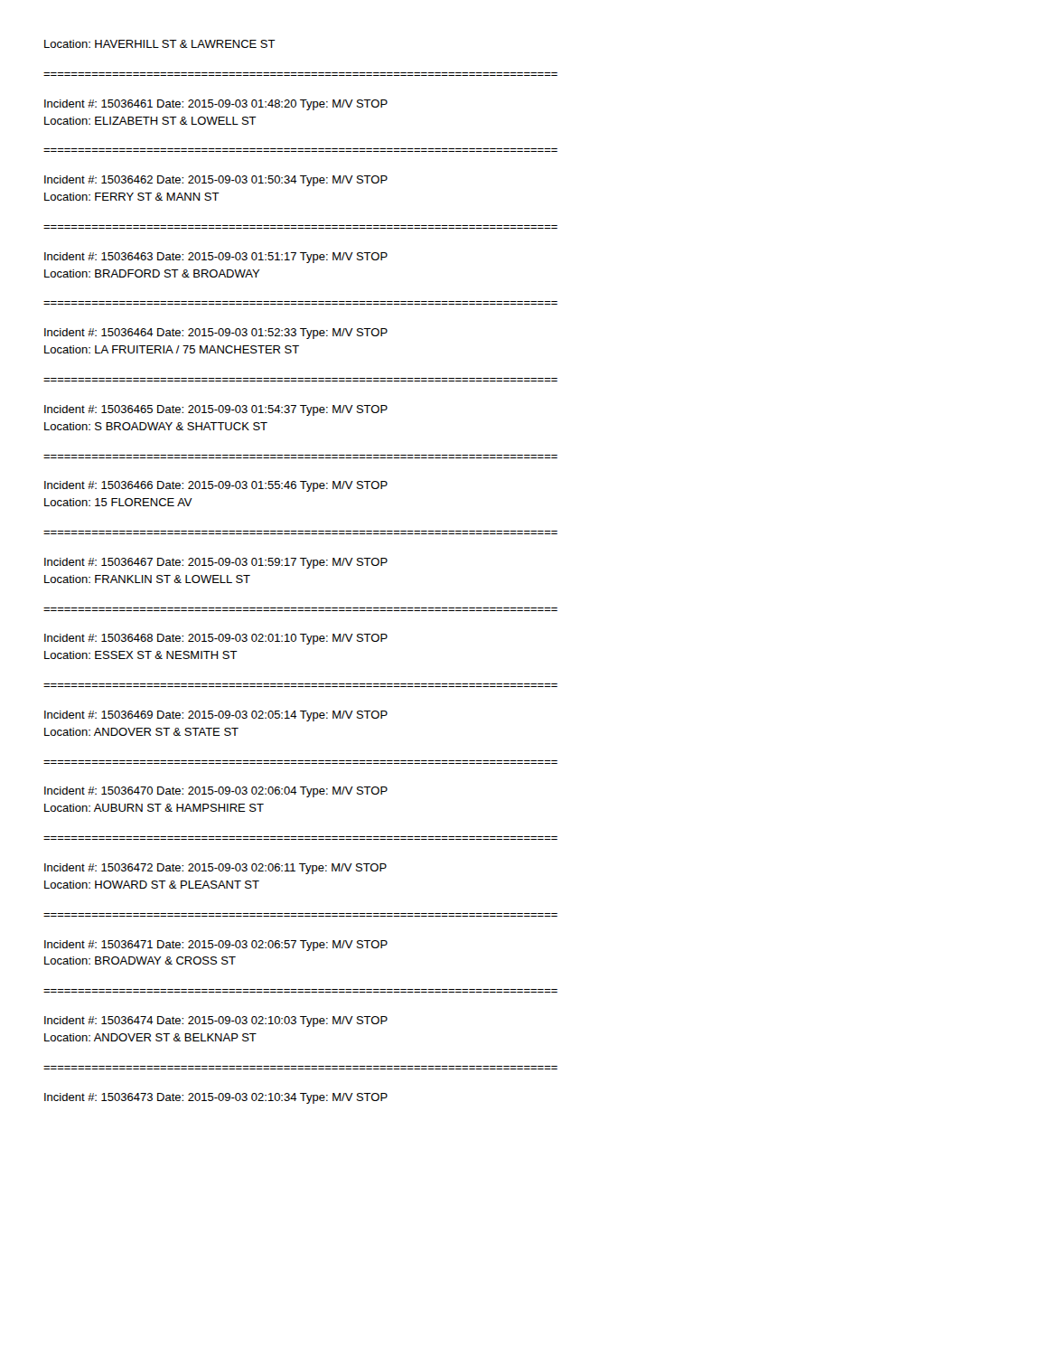Location: HAVERHILL ST & LAWRENCE ST
===========================================================================
Incident #: 15036461 Date: 2015-09-03 01:48:20 Type: M/V STOP
Location: ELIZABETH ST & LOWELL ST
===========================================================================
Incident #: 15036462 Date: 2015-09-03 01:50:34 Type: M/V STOP
Location: FERRY ST & MANN ST
===========================================================================
Incident #: 15036463 Date: 2015-09-03 01:51:17 Type: M/V STOP
Location: BRADFORD ST & BROADWAY
===========================================================================
Incident #: 15036464 Date: 2015-09-03 01:52:33 Type: M/V STOP
Location: LA FRUITERIA / 75 MANCHESTER ST
===========================================================================
Incident #: 15036465 Date: 2015-09-03 01:54:37 Type: M/V STOP
Location: S BROADWAY & SHATTUCK ST
===========================================================================
Incident #: 15036466 Date: 2015-09-03 01:55:46 Type: M/V STOP
Location: 15 FLORENCE AV
===========================================================================
Incident #: 15036467 Date: 2015-09-03 01:59:17 Type: M/V STOP
Location: FRANKLIN ST & LOWELL ST
===========================================================================
Incident #: 15036468 Date: 2015-09-03 02:01:10 Type: M/V STOP
Location: ESSEX ST & NESMITH ST
===========================================================================
Incident #: 15036469 Date: 2015-09-03 02:05:14 Type: M/V STOP
Location: ANDOVER ST & STATE ST
===========================================================================
Incident #: 15036470 Date: 2015-09-03 02:06:04 Type: M/V STOP
Location: AUBURN ST & HAMPSHIRE ST
===========================================================================
Incident #: 15036472 Date: 2015-09-03 02:06:11 Type: M/V STOP
Location: HOWARD ST & PLEASANT ST
===========================================================================
Incident #: 15036471 Date: 2015-09-03 02:06:57 Type: M/V STOP
Location: BROADWAY & CROSS ST
===========================================================================
Incident #: 15036474 Date: 2015-09-03 02:10:03 Type: M/V STOP
Location: ANDOVER ST & BELKNAP ST
===========================================================================
Incident #: 15036473 Date: 2015-09-03 02:10:34 Type: M/V STOP